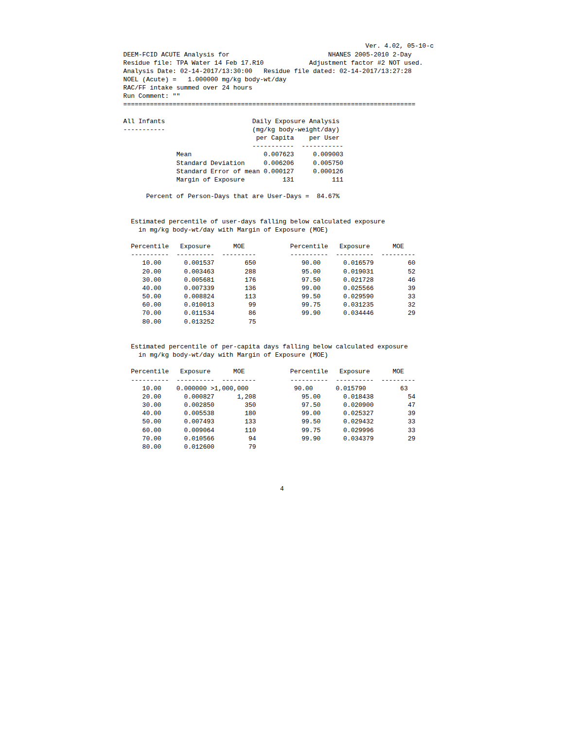Ver. 4.02, 05-10-c
DEEM-FCID ACUTE Analysis for                          NHANES 2005-2010 2-Day
Residue file: TPA Water 14 Feb 17.R10            Adjustment factor #2 NOT used.
Analysis Date: 02-14-2017/13:30:00   Residue file dated: 02-14-2017/13:27:28
NOEL (Acute) =   1.000000 mg/kg body-wt/day
RAC/FF intake summed over 24 hours
Run Comment: ""
=============================================================================

All Infants                       Daily Exposure Analysis
-----------                       (mg/kg body-weight/day)
                                   per Capita    per User
                                  -----------  -----------
              Mean                   0.007623     0.009003
              Standard Deviation     0.006206     0.005750
              Standard Error of mean 0.000127     0.000126
              Margin of Exposure          131          111

      Percent of Person-Days that are User-Days =  84.67%


  Estimated percentile of user-days falling below calculated exposure
    in mg/kg body-wt/day with Margin of Exposure (MOE)

  Percentile   Exposure      MOE            Percentile   Exposure      MOE
  ----------  ----------  ---------         ----------  ----------  ---------
     10.00      0.001537        650            90.00      0.016579         60
     20.00      0.003463        288            95.00      0.019031         52
     30.00      0.005681        176            97.50      0.021728         46
     40.00      0.007339        136            99.00      0.025566         39
     50.00      0.008824        113            99.50      0.029590         33
     60.00      0.010013         99            99.75      0.031235         32
     70.00      0.011534         86            99.90      0.034446         29
     80.00      0.013252         75


  Estimated percentile of per-capita days falling below calculated exposure
    in mg/kg body-wt/day with Margin of Exposure (MOE)

  Percentile   Exposure      MOE            Percentile   Exposure      MOE
  ----------  ----------  ---------         ----------  ----------  ---------
     10.00    0.000000 >1,000,000            90.00      0.015790         63
     20.00      0.000827      1,208            95.00      0.018438         54
     30.00      0.002850        350            97.50      0.020900         47
     40.00      0.005538        180            99.00      0.025327         39
     50.00      0.007493        133            99.50      0.029432         33
     60.00      0.009064        110            99.75      0.029996         33
     70.00      0.010566         94            99.90      0.034379         29
     80.00      0.012600         79
4